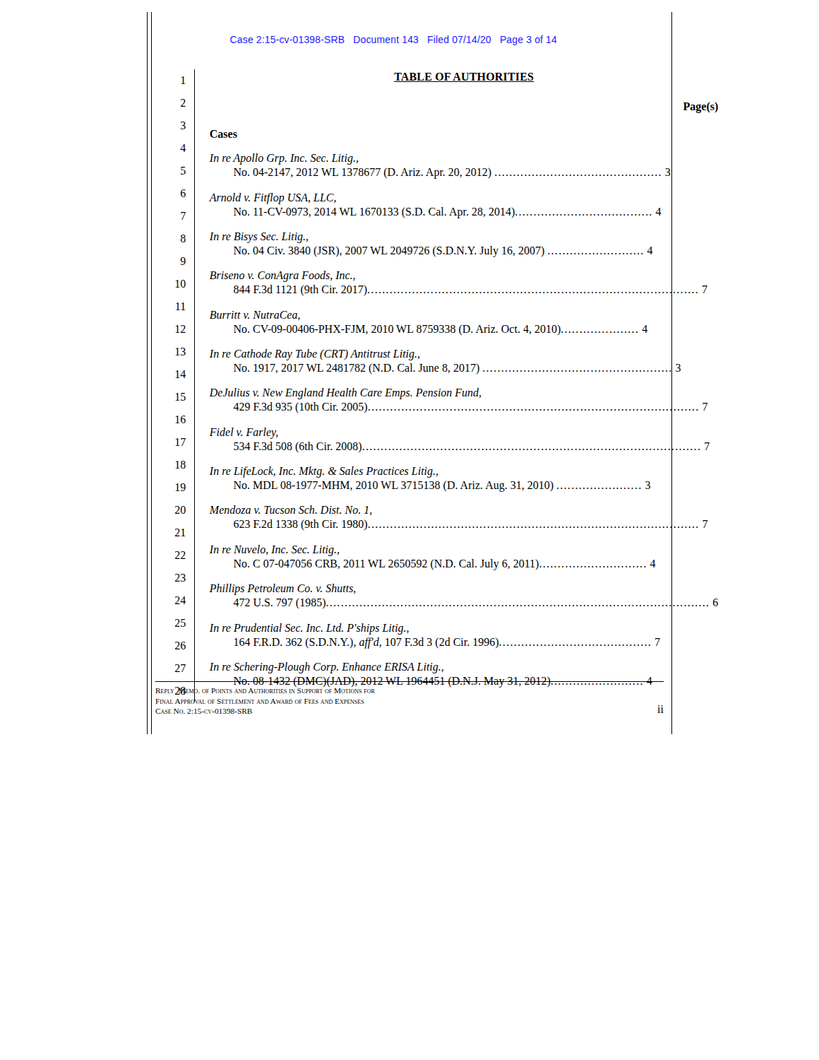Case 2:15-cv-01398-SRB Document 143 Filed 07/14/20 Page 3 of 14
1
2
3
4
5
6
7
8
9
10
11
12
13
14
15
16
17
18
19
20
21
22
23
24
25
26
27
28
TABLE OF AUTHORITIES
Page(s)
Cases
In re Apollo Grp. Inc. Sec. Litig., No. 04-2147, 2012 WL 1378677 (D. Ariz. Apr. 20, 2012) ............................................. 3
Arnold v. Fitflop USA, LLC, No. 11-CV-0973, 2014 WL 1670133 (S.D. Cal. Apr. 28, 2014)..................................... 4
In re Bisys Sec. Litig., No. 04 Civ. 3840 (JSR), 2007 WL 2049726 (S.D.N.Y. July 16, 2007) .......................... 4
Briseno v. ConAgra Foods, Inc., 844 F.3d 1121 (9th Cir. 2017)......................................................................................... 7
Burritt v. NutraCea, No. CV-09-00406-PHX-FJM, 2010 WL 8759338 (D. Ariz. Oct. 4, 2010)..................... 4
In re Cathode Ray Tube (CRT) Antitrust Litig., No. 1917, 2017 WL 2481782 (N.D. Cal. June 8, 2017) ................................................... 3
DeJulius v. New England Health Care Emps. Pension Fund, 429 F.3d 935 (10th Cir. 2005)......................................................................................... 7
Fidel v. Farley, 534 F.3d 508 (6th Cir. 2008)........................................................................................... 7
In re LifeLock, Inc. Mktg. & Sales Practices Litig., No. MDL 08-1977-MHM, 2010 WL 3715138 (D. Ariz. Aug. 31, 2010) ....................... 3
Mendoza v. Tucson Sch. Dist. No. 1, 623 F.2d 1338 (9th Cir. 1980)......................................................................................... 7
In re Nuvelo, Inc. Sec. Litig., No. C 07-047056 CRB, 2011 WL 2650592 (N.D. Cal. July 6, 2011)............................. 4
Phillips Petroleum Co. v. Shutts, 472 U.S. 797 (1985)....................................................................................................... 6
In re Prudential Sec. Inc. Ltd. P'ships Litig., 164 F.R.D. 362 (S.D.N.Y.), aff'd, 107 F.3d 3 (2d Cir. 1996)......................................... 7
In re Schering-Plough Corp. Enhance ERISA Litig., No. 08-1432 (DMC)(JAD), 2012 WL 1964451 (D.N.J. May 31, 2012)......................... 4
Reply Memo. of Points and Authorities in Support of Motions for
Final Approval of Settlement and Award of Fees and Expenses
Case No. 2:15-cv-01398-SRB
ii